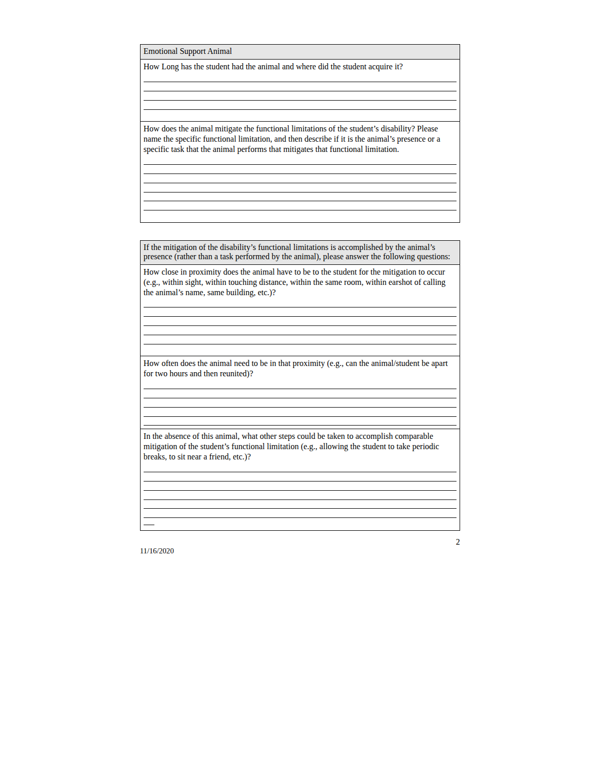| Emotional Support Animal |
| How Long has the student had the animal and where did the student acquire it? |
| How does the animal mitigate the functional limitations of the student’s disability? Please name the specific functional limitation, and then describe if it is the animal’s presence or a specific task that the animal performs that mitigates that functional limitation. |
| If the mitigation of the disability’s functional limitations is accomplished by the animal’s presence (rather than a task performed by the animal), please answer the following questions: |
| How close in proximity does the animal have to be to the student for the mitigation to occur (e.g., within sight, within touching distance, within the same room, within earshot of calling the animal’s name, same building, etc.)? |
| How often does the animal need to be in that proximity (e.g., can the animal/student be apart for two hours and then reunited)? |
| In the absence of this animal, what other steps could be taken to accomplish comparable mitigation of the student’s functional limitation (e.g., allowing the student to take periodic breaks, to sit near a friend, etc.)? |
2
11/16/2020